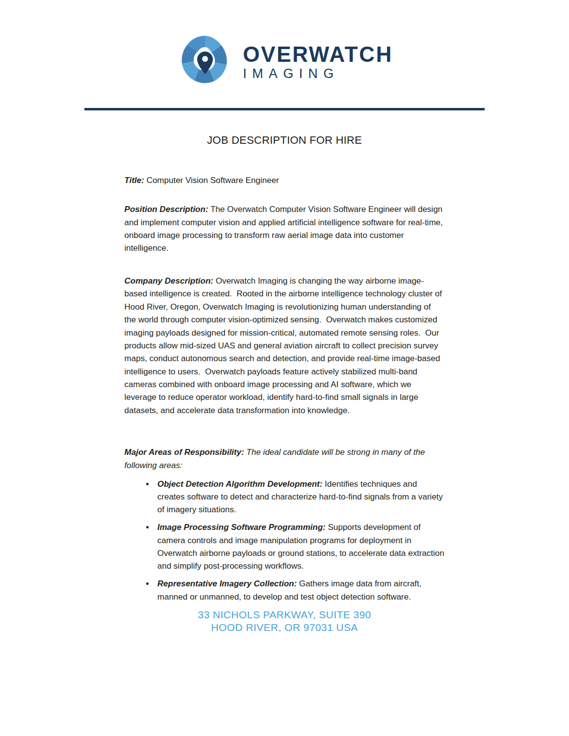OVERWATCH IMAGING
JOB DESCRIPTION FOR HIRE
Title: Computer Vision Software Engineer
Position Description: The Overwatch Computer Vision Software Engineer will design and implement computer vision and applied artificial intelligence software for real-time, onboard image processing to transform raw aerial image data into customer intelligence.
Company Description: Overwatch Imaging is changing the way airborne image-based intelligence is created. Rooted in the airborne intelligence technology cluster of Hood River, Oregon, Overwatch Imaging is revolutionizing human understanding of the world through computer vision-optimized sensing. Overwatch makes customized imaging payloads designed for mission-critical, automated remote sensing roles. Our products allow mid-sized UAS and general aviation aircraft to collect precision survey maps, conduct autonomous search and detection, and provide real-time image-based intelligence to users. Overwatch payloads feature actively stabilized multi-band cameras combined with onboard image processing and AI software, which we leverage to reduce operator workload, identify hard-to-find small signals in large datasets, and accelerate data transformation into knowledge.
Major Areas of Responsibility: The ideal candidate will be strong in many of the following areas:
Object Detection Algorithm Development: Identifies techniques and creates software to detect and characterize hard-to-find signals from a variety of imagery situations.
Image Processing Software Programming: Supports development of camera controls and image manipulation programs for deployment in Overwatch airborne payloads or ground stations, to accelerate data extraction and simplify post-processing workflows.
Representative Imagery Collection: Gathers image data from aircraft, manned or unmanned, to develop and test object detection software.
33 NICHOLS PARKWAY, SUITE 390
HOOD RIVER, OR 97031 USA